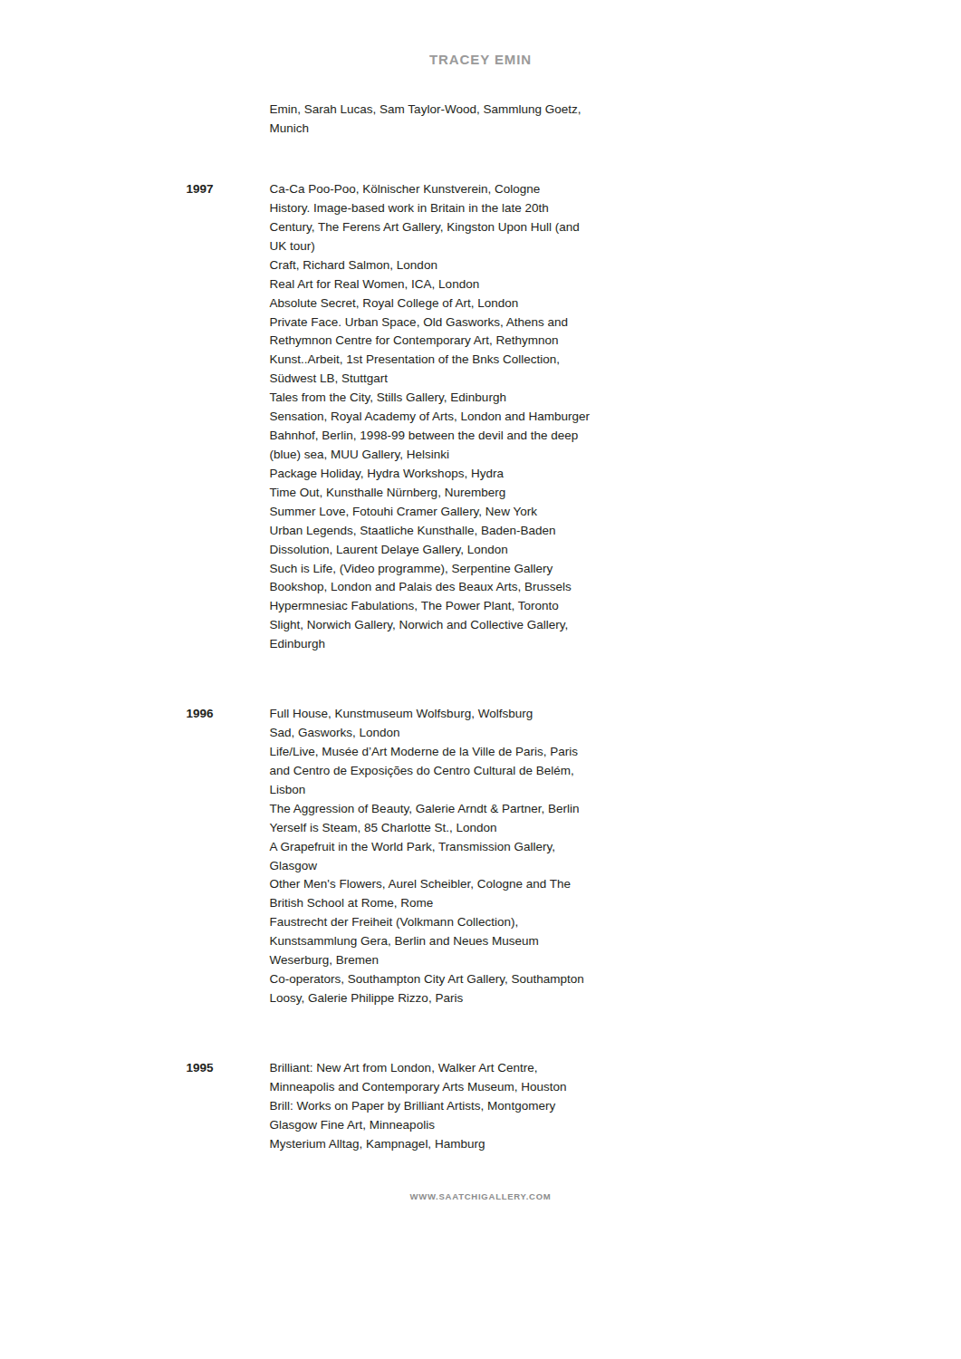Tracey Emin
Emin, Sarah Lucas, Sam Taylor-Wood, Sammlung Goetz,
Munich
1997
Ca-Ca Poo-Poo, Kölnischer Kunstverein, Cologne
History. Image-based work in Britain in the late 20th
Century, The Ferens Art Gallery, Kingston Upon Hull (and
UK tour)
Craft, Richard Salmon, London
Real Art for Real Women, ICA, London
Absolute Secret, Royal College of Art, London
Private Face. Urban Space, Old Gasworks, Athens and
Rethymnon Centre for Contemporary Art, Rethymnon
Kunst..Arbeit, 1st Presentation of the Bnks Collection,
Südwest LB, Stuttgart
Tales from the City, Stills Gallery, Edinburgh
Sensation, Royal Academy of Arts, London and Hamburger
Bahnhof, Berlin, 1998-99 between the devil and the deep
(blue) sea, MUU Gallery, Helsinki
Package Holiday, Hydra Workshops, Hydra
Time Out, Kunsthalle Nürnberg, Nuremberg
Summer Love, Fotouhi Cramer Gallery, New York
Urban Legends, Staatliche Kunsthalle, Baden-Baden
Dissolution, Laurent Delaye Gallery, London
Such is Life, (Video programme), Serpentine Gallery
Bookshop, London and Palais des Beaux Arts, Brussels
Hypermnesiac Fabulations, The Power Plant, Toronto
Slight, Norwich Gallery, Norwich and Collective Gallery,
Edinburgh
1996
Full House, Kunstmuseum Wolfsburg, Wolfsburg
Sad, Gasworks, London
Life/Live, Musée d’Art Moderne de la Ville de Paris, Paris
and Centro de Exposições do Centro Cultural de Belém,
Lisbon
The Aggression of Beauty, Galerie Arndt & Partner, Berlin
Yerself is Steam, 85 Charlotte St., London
A Grapefruit in the World Park, Transmission Gallery,
Glasgow
Other Men's Flowers, Aurel Scheibler, Cologne and The
British School at Rome, Rome
Faustrecht der Freiheit (Volkmann Collection),
Kunstsammlung Gera, Berlin and Neues Museum
Weserburg, Bremen
Co-operators, Southampton City Art Gallery, Southampton
Loosy, Galerie Philippe Rizzo, Paris
1995
Brilliant: New Art from London, Walker Art Centre,
Minneapolis and Contemporary Arts Museum, Houston
Brill: Works on Paper by Brilliant Artists, Montgomery
Glasgow Fine Art, Minneapolis
Mysterium Alltag, Kampnagel, Hamburg
WWW.SAATCHIGALLERY.COM